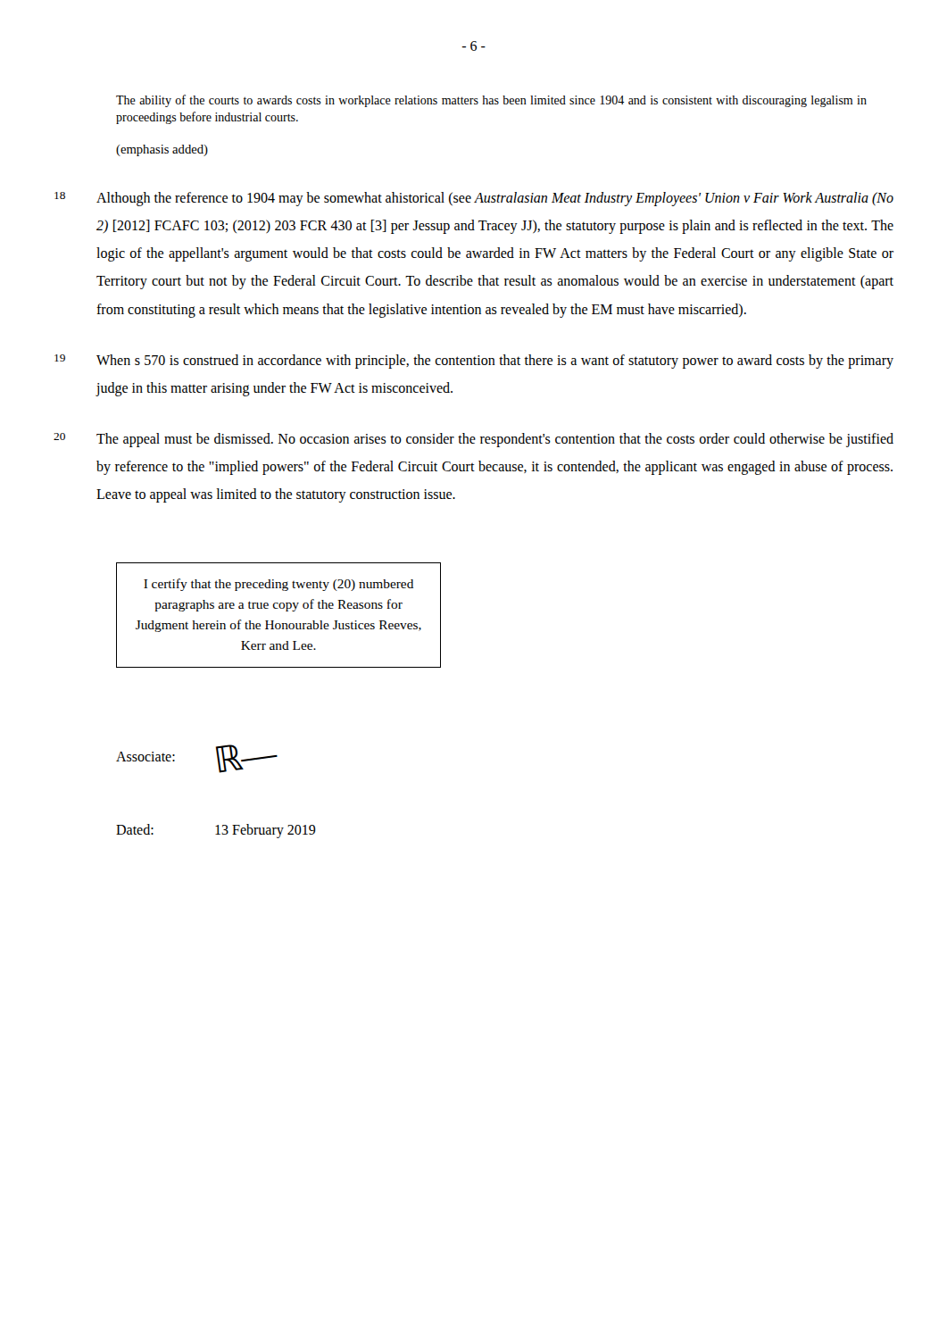- 6 -
The ability of the courts to awards costs in workplace relations matters has been limited since 1904 and is consistent with discouraging legalism in proceedings before industrial courts.
(emphasis added)
18
Although the reference to 1904 may be somewhat ahistorical (see Australasian Meat Industry Employees' Union v Fair Work Australia (No 2) [2012] FCAFC 103; (2012) 203 FCR 430 at [3] per Jessup and Tracey JJ), the statutory purpose is plain and is reflected in the text. The logic of the appellant's argument would be that costs could be awarded in FW Act matters by the Federal Court or any eligible State or Territory court but not by the Federal Circuit Court. To describe that result as anomalous would be an exercise in understatement (apart from constituting a result which means that the legislative intention as revealed by the EM must have miscarried).
19
When s 570 is construed in accordance with principle, the contention that there is a want of statutory power to award costs by the primary judge in this matter arising under the FW Act is misconceived.
20
The appeal must be dismissed. No occasion arises to consider the respondent's contention that the costs order could otherwise be justified by reference to the "implied powers" of the Federal Circuit Court because, it is contended, the applicant was engaged in abuse of process. Leave to appeal was limited to the statutory construction issue.
I certify that the preceding twenty (20) numbered paragraphs are a true copy of the Reasons for Judgment herein of the Honourable Justices Reeves, Kerr and Lee.
Associate:
ℝ—
Dated:
13 February 2019